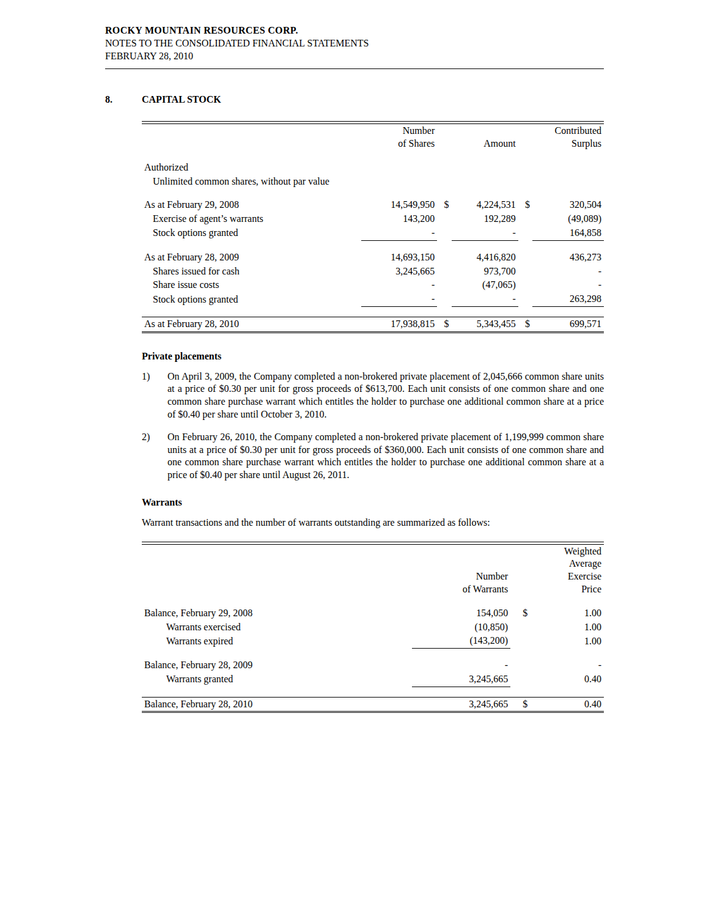Rocky Mountain Resources Corp.
Notes to the Consolidated Financial Statements
February 28, 2010
8. CAPITAL STOCK
| | Number of Shares | | Amount | | Contributed Surplus |
| --- | --- | --- | --- | --- | --- |
| Authorized | | | | | |
| Unlimited common shares, without par value | | | | | |
| As at February 29, 2008 | 14,549,950 | $ | 4,224,531 | $ | 320,504 |
| Exercise of agent’s warrants | 143,200 | | 192,289 | | (49,089) |
| Stock options granted | - | | - | | 164,858 |
| As at February 28, 2009 | 14,693,150 | | 4,416,820 | | 436,273 |
| Shares issued for cash | 3,245,665 | | 973,700 | | - |
| Share issue costs | - | | (47,065) | | - |
| Stock options granted | - | | - | | 263,298 |
| As at February 28, 2010 | 17,938,815 | $ | 5,343,455 | $ | 699,571 |
Private placements
On April 3, 2009, the Company completed a non-brokered private placement of 2,045,666 common share units at a price of $0.30 per unit for gross proceeds of $613,700. Each unit consists of one common share and one common share purchase warrant which entitles the holder to purchase one additional common share at a price of $0.40 per share until October 3, 2010.
On February 26, 2010, the Company completed a non-brokered private placement of 1,199,999 common share units at a price of $0.30 per unit for gross proceeds of $360,000. Each unit consists of one common share and one common share purchase warrant which entitles the holder to purchase one additional common share at a price of $0.40 per share until August 26, 2011.
Warrants
Warrant transactions and the number of warrants outstanding are summarized as follows:
| | Number of Warrants | | Weighted Average Exercise Price |
| --- | --- | --- | --- |
| Balance, February 29, 2008 | 154,050 | $ | 1.00 |
| Warrants exercised | (10,850) | | 1.00 |
| Warrants expired | (143,200) | | 1.00 |
| Balance, February 28, 2009 | - | | - |
| Warrants granted | 3,245,665 | | 0.40 |
| Balance, February 28, 2010 | 3,245,665 | $ | 0.40 |